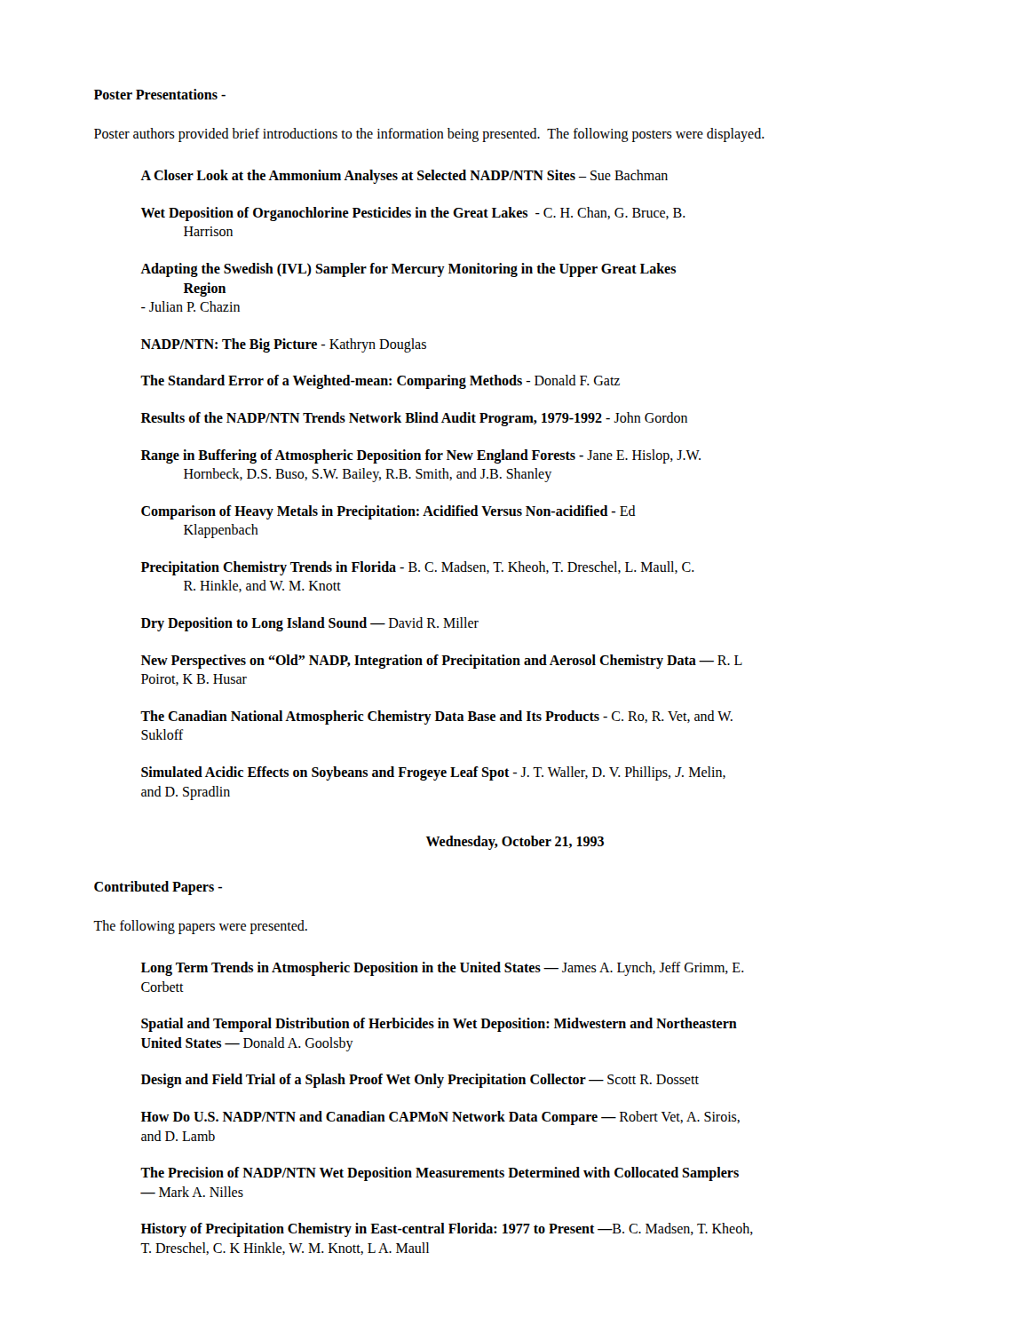Poster Presentations -
Poster authors provided brief introductions to the information being presented. The following posters were displayed.
A Closer Look at the Ammonium Analyses at Selected NADP/NTN Sites – Sue Bachman
Wet Deposition of Organochlorine Pesticides in the Great Lakes - C. H. Chan, G. Bruce, B.Harrison
Adapting the Swedish (IVL) Sampler for Mercury Monitoring in the Upper Great LakesRegion - Julian P. Chazin
NADP/NTN: The Big Picture - Kathryn Douglas
The Standard Error of a Weighted-mean: Comparing Methods - Donald F. Gatz
Results of the NADP/NTN Trends Network Blind Audit Program, 1979-1992 - John Gordon
Range in Buffering of Atmospheric Deposition for New England Forests - Jane E. Hislop, J.W.Hornbeck, D.S. Buso, S.W. Bailey, R.B. Smith, and J.B. Shanley
Comparison of Heavy Metals in Precipitation: Acidified Versus Non-acidified - EdKlappenbach
Precipitation Chemistry Trends in Florida - B. C. Madsen, T. Kheoh, T. Dreschel, L. Maull, C.R. Hinkle, and W. M. Knott
Dry Deposition to Long Island Sound — David R. Miller
New Perspectives on “Old” NADP, Integration of Precipitation and Aerosol Chemistry Data — R. L
Poirot, K B. Husar
The Canadian National Atmospheric Chemistry Data Base and Its Products - C. Ro, R. Vet, and W.
Sukloff
Simulated Acidic Effects on Soybeans and Frogeye Leaf Spot - J. T. Waller, D. V. Phillips, J. Melin,
and D. Spradlin
Wednesday, October 21, 1993
Contributed Papers -
The following papers were presented.
Long Term Trends in Atmospheric Deposition in the United States — James A. Lynch, Jeff Grimm, E.
Corbett
Spatial and Temporal Distribution of Herbicides in Wet Deposition: Midwestern and Northeastern
United States — Donald A. Goolsby
Design and Field Trial of a Splash Proof Wet Only Precipitation Collector — Scott R. Dossett
How Do U.S. NADP/NTN and Canadian CAPMoN Network Data Compare — Robert Vet, A. Sirois,
and D. Lamb
The Precision of NADP/NTN Wet Deposition Measurements Determined with Collocated Samplers
— Mark A. Nilles
History of Precipitation Chemistry in East-central Florida: 1977 to Present —B. C. Madsen, T. Kheoh,
T. Dreschel, C. K Hinkle, W. M. Knott, L A. Maull